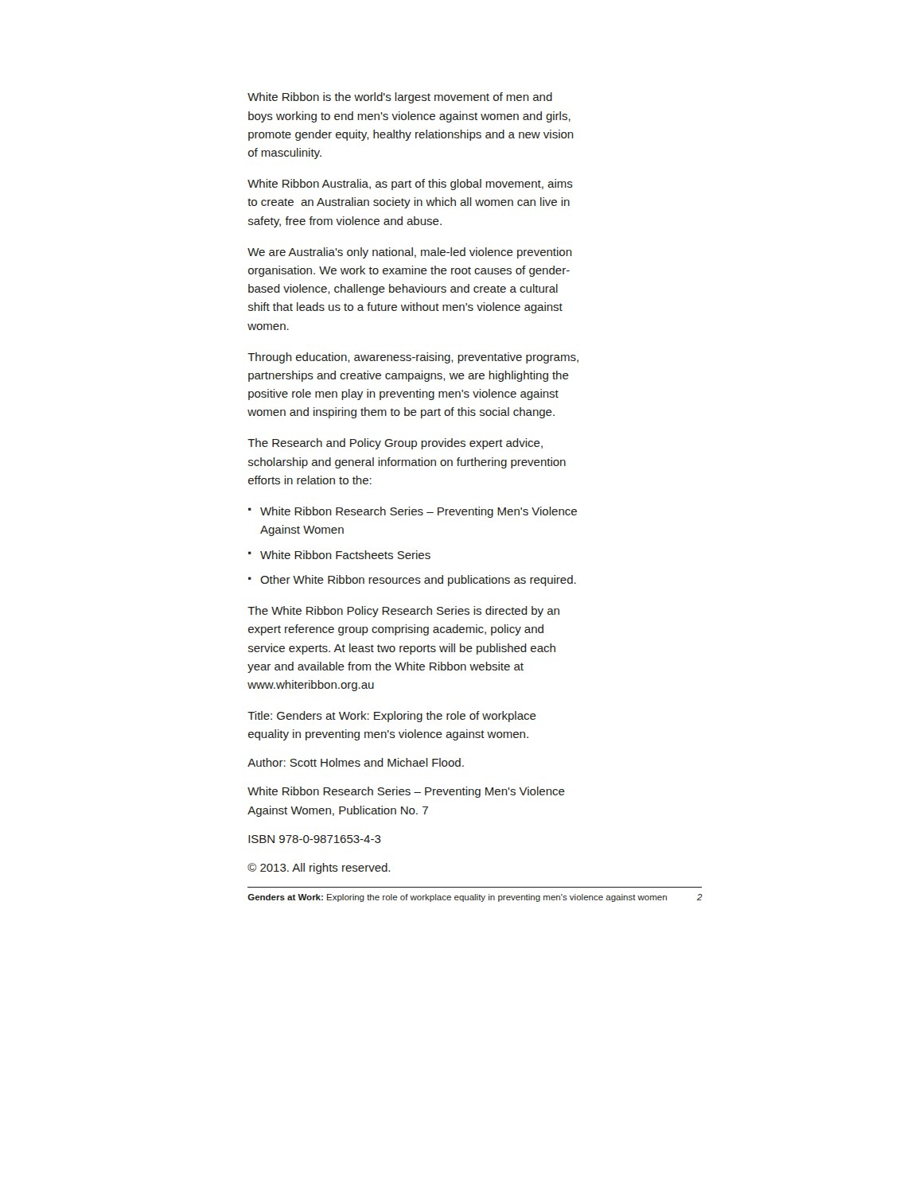White Ribbon is the world's largest movement of men and boys working to end men's violence against women and girls, promote gender equity, healthy relationships and a new vision of masculinity.
White Ribbon Australia, as part of this global movement, aims to create an Australian society in which all women can live in safety, free from violence and abuse.
We are Australia's only national, male-led violence prevention organisation. We work to examine the root causes of gender-based violence, challenge behaviours and create a cultural shift that leads us to a future without men's violence against women.
Through education, awareness-raising, preventative programs, partnerships and creative campaigns, we are highlighting the positive role men play in preventing men's violence against women and inspiring them to be part of this social change.
The Research and Policy Group provides expert advice, scholarship and general information on furthering prevention efforts in relation to the:
White Ribbon Research Series – Preventing Men's Violence Against Women
White Ribbon Factsheets Series
Other White Ribbon resources and publications as required.
The White Ribbon Policy Research Series is directed by an expert reference group comprising academic, policy and service experts. At least two reports will be published each year and available from the White Ribbon website at www.whiteribbon.org.au
Title: Genders at Work: Exploring the role of workplace equality in preventing men's violence against women.
Author: Scott Holmes and Michael Flood.
White Ribbon Research Series – Preventing Men's Violence Against Women, Publication No. 7
ISBN 978-0-9871653-4-3
© 2013. All rights reserved.
Genders at Work: Exploring the role of workplace equality in preventing men's violence against women
2